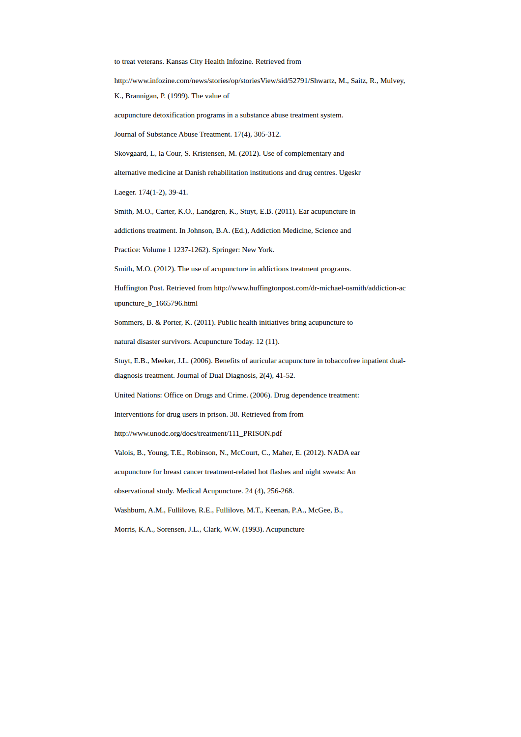to treat veterans. Kansas City Health Infozine. Retrieved from
http://www.infozine.com/news/stories/op/storiesView/sid/52791/Shwartz, M., Saitz, R., Mulvey, K., Brannigan, P. (1999). The value of
acupuncture detoxification programs in a substance abuse treatment system.
Journal of Substance Abuse Treatment. 17(4), 305-312.
Skovgaard, L, la Cour, S. Kristensen, M. (2012). Use of complementary and
alternative medicine at Danish rehabilitation institutions and drug centres. Ugeskr
Laeger. 174(1-2), 39-41.
Smith, M.O., Carter, K.O., Landgren, K., Stuyt, E.B. (2011). Ear acupuncture in
addictions treatment. In Johnson, B.A. (Ed.), Addiction Medicine, Science and
Practice: Volume 1 1237-1262). Springer: New York.
Smith, M.O. (2012). The use of acupuncture in addictions treatment programs.
Huffington Post. Retrieved from http://www.huffingtonpost.com/dr-michael-osmith/addiction-acupuncture_b_1665796.html
Sommers, B. & Porter, K. (2011). Public health initiatives bring acupuncture to
natural disaster survivors. Acupuncture Today. 12 (11).
Stuyt, E.B., Meeker, J.L. (2006). Benefits of auricular acupuncture in tobaccofree inpatient dual-diagnosis treatment. Journal of Dual Diagnosis, 2(4), 41-52.
United Nations: Office on Drugs and Crime. (2006). Drug dependence treatment:
Interventions for drug users in prison. 38. Retrieved from from
http://www.unodc.org/docs/treatment/111_PRISON.pdf
Valois, B., Young, T.E., Robinson, N., McCourt, C., Maher, E. (2012). NADA ear
acupuncture for breast cancer treatment-related hot flashes and night sweats: An
observational study. Medical Acupuncture. 24 (4), 256-268.
Washburn, A.M., Fullilove, R.E., Fullilove, M.T., Keenan, P.A., McGee, B.,
Morris, K.A., Sorensen, J.L., Clark, W.W. (1993). Acupuncture